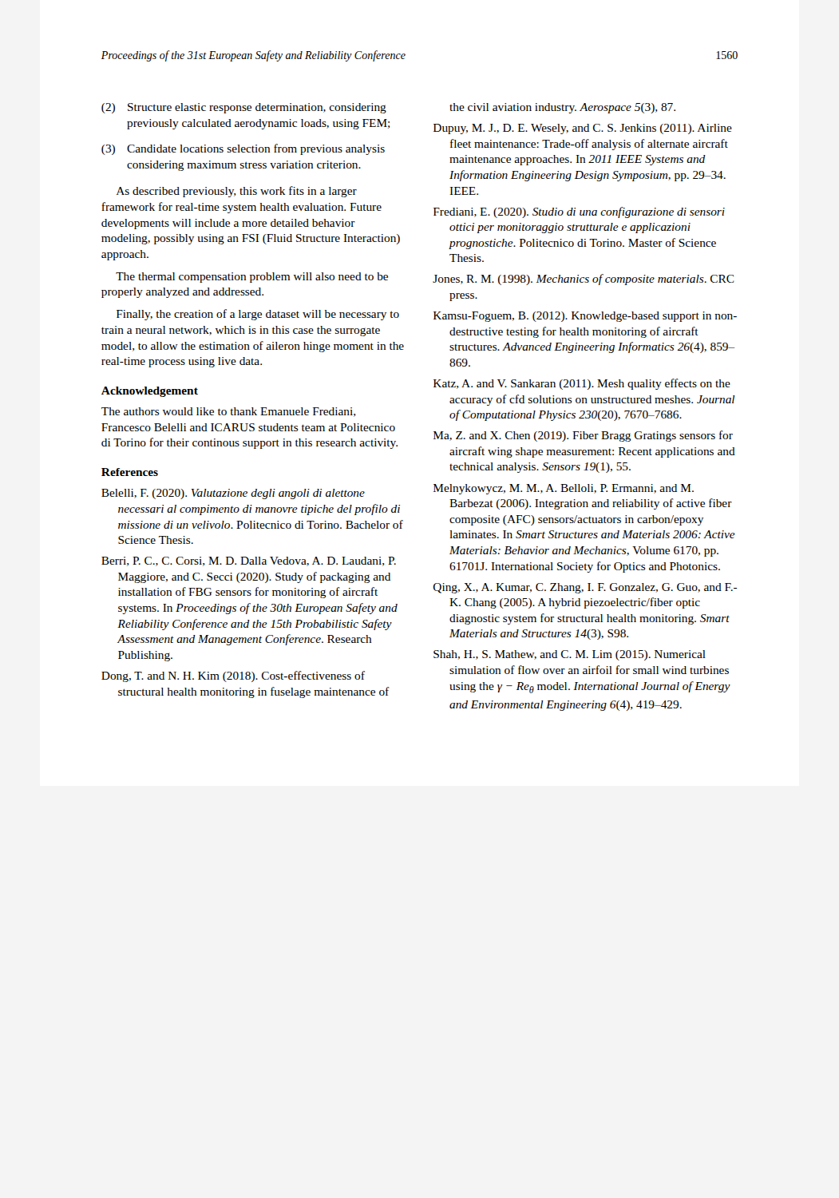Proceedings of the 31st European Safety and Reliability Conference 1560
(2) Structure elastic response determination, considering previously calculated aerodynamic loads, using FEM;
(3) Candidate locations selection from previous analysis considering maximum stress variation criterion.
As described previously, this work fits in a larger framework for real-time system health evaluation. Future developments will include a more detailed behavior modeling, possibly using an FSI (Fluid Structure Interaction) approach.
The thermal compensation problem will also need to be properly analyzed and addressed.
Finally, the creation of a large dataset will be necessary to train a neural network, which is in this case the surrogate model, to allow the estimation of aileron hinge moment in the real-time process using live data.
Acknowledgement
The authors would like to thank Emanuele Frediani, Francesco Belelli and ICARUS students team at Politecnico di Torino for their continous support in this research activity.
References
Belelli, F. (2020). Valutazione degli angoli di alettone necessari al compimento di manovre tipiche del profilo di missione di un velivolo. Politecnico di Torino. Bachelor of Science Thesis.
Berri, P. C., C. Corsi, M. D. Dalla Vedova, A. D. Laudani, P. Maggiore, and C. Secci (2020). Study of packaging and installation of FBG sensors for monitoring of aircraft systems. In Proceedings of the 30th European Safety and Reliability Conference and the 15th Probabilistic Safety Assessment and Management Conference. Research Publishing.
Dong, T. and N. H. Kim (2018). Cost-effectiveness of structural health monitoring in fuselage maintenance of the civil aviation industry. Aerospace 5(3), 87.
Dupuy, M. J., D. E. Wesely, and C. S. Jenkins (2011). Airline fleet maintenance: Trade-off analysis of alternate aircraft maintenance approaches. In 2011 IEEE Systems and Information Engineering Design Symposium, pp. 29–34. IEEE.
Frediani, E. (2020). Studio di una configurazione di sensori ottici per monitoraggio strutturale e applicazioni prognostiche. Politecnico di Torino. Master of Science Thesis.
Jones, R. M. (1998). Mechanics of composite materials. CRC press.
Kamsu-Foguem, B. (2012). Knowledge-based support in non-destructive testing for health monitoring of aircraft structures. Advanced Engineering Informatics 26(4), 859–869.
Katz, A. and V. Sankaran (2011). Mesh quality effects on the accuracy of cfd solutions on unstructured meshes. Journal of Computational Physics 230(20), 7670–7686.
Ma, Z. and X. Chen (2019). Fiber Bragg Gratings sensors for aircraft wing shape measurement: Recent applications and technical analysis. Sensors 19(1), 55.
Melnykowycz, M. M., A. Belloli, P. Ermanni, and M. Barbezat (2006). Integration and reliability of active fiber composite (AFC) sensors/actuators in carbon/epoxy laminates. In Smart Structures and Materials 2006: Active Materials: Behavior and Mechanics, Volume 6170, pp. 61701J. International Society for Optics and Photonics.
Qing, X., A. Kumar, C. Zhang, I. F. Gonzalez, G. Guo, and F.-K. Chang (2005). A hybrid piezoelectric/fiber optic diagnostic system for structural health monitoring. Smart Materials and Structures 14(3), S98.
Shah, H., S. Mathew, and C. M. Lim (2015). Numerical simulation of flow over an airfoil for small wind turbines using the γ − Reθ model. International Journal of Energy and Environmental Engineering 6(4), 419–429.